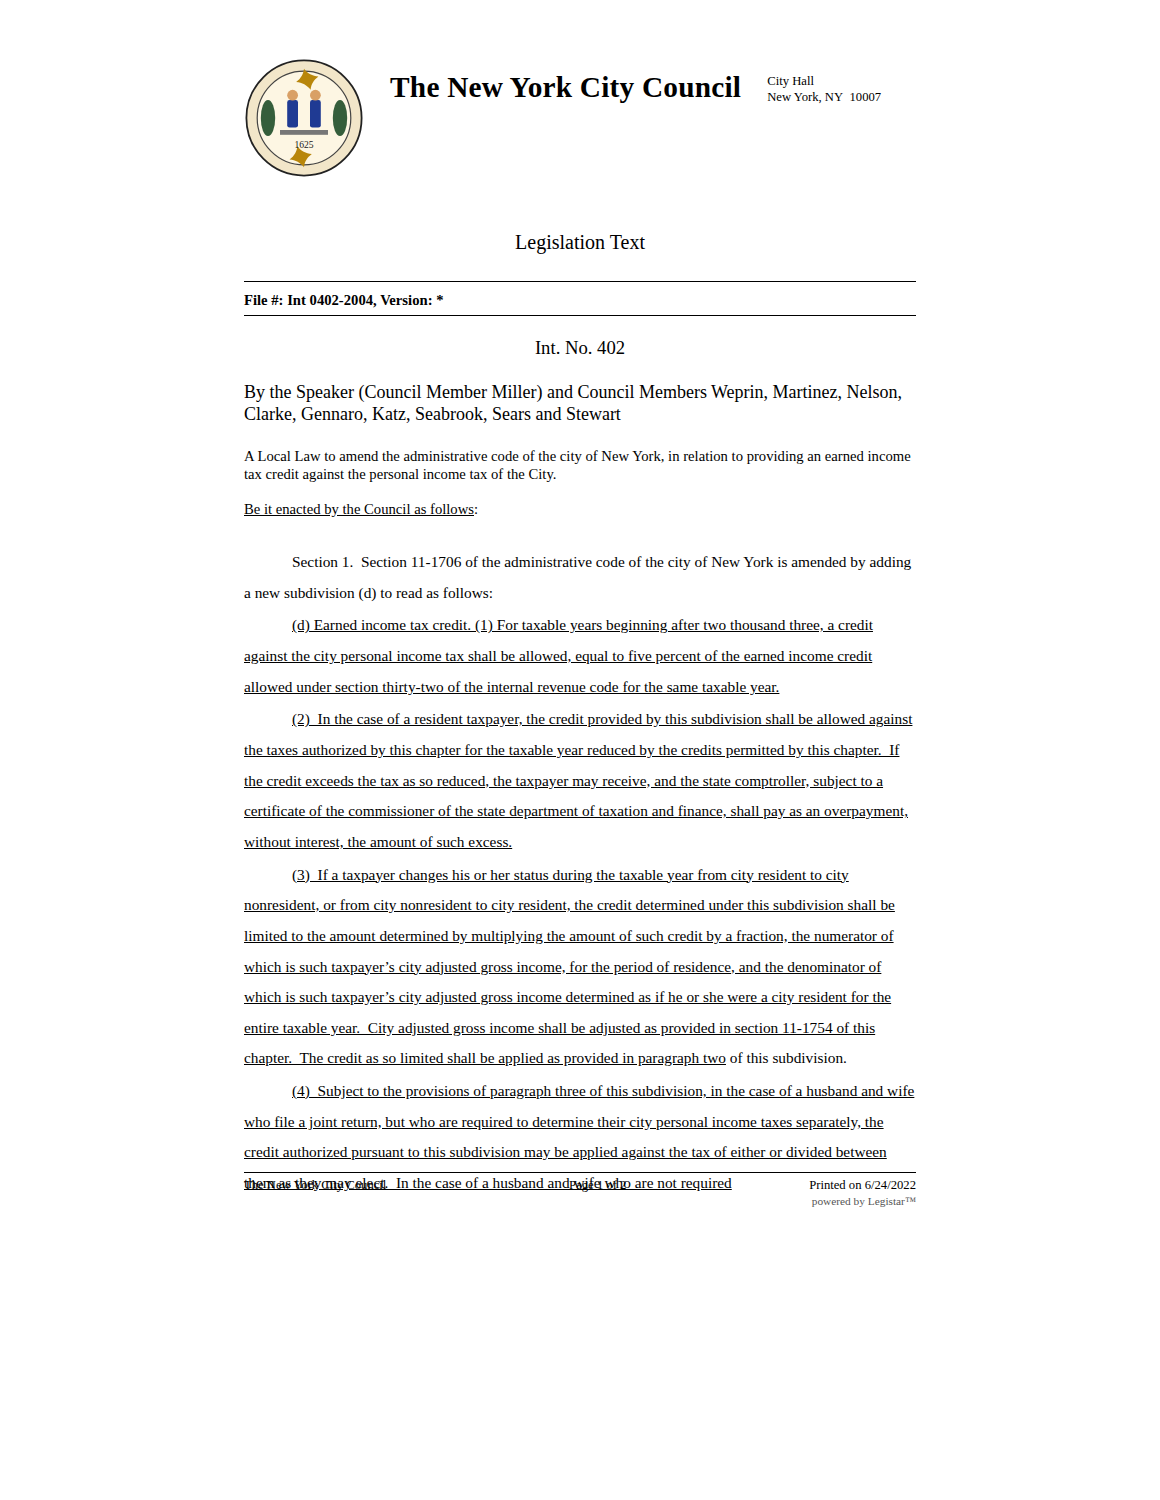The New York City Council
City Hall
New York, NY 10007
Legislation Text
File #: Int 0402-2004, Version: *
Int. No. 402
By the Speaker (Council Member Miller) and Council Members Weprin, Martinez, Nelson, Clarke, Gennaro, Katz, Seabrook, Sears and Stewart
A Local Law to amend the administrative code of the city of New York, in relation to providing an earned income tax credit against the personal income tax of the City.
Be it enacted by the Council as follows:
Section 1. Section 11-1706 of the administrative code of the city of New York is amended by adding a new subdivision (d) to read as follows:
(d) Earned income tax credit. (1) For taxable years beginning after two thousand three, a credit against the city personal income tax shall be allowed, equal to five percent of the earned income credit allowed under section thirty-two of the internal revenue code for the same taxable year.
(2) In the case of a resident taxpayer, the credit provided by this subdivision shall be allowed against the taxes authorized by this chapter for the taxable year reduced by the credits permitted by this chapter. If the credit exceeds the tax as so reduced, the taxpayer may receive, and the state comptroller, subject to a certificate of the commissioner of the state department of taxation and finance, shall pay as an overpayment, without interest, the amount of such excess.
(3) If a taxpayer changes his or her status during the taxable year from city resident to city nonresident, or from city nonresident to city resident, the credit determined under this subdivision shall be limited to the amount determined by multiplying the amount of such credit by a fraction, the numerator of which is such taxpayer’s city adjusted gross income, for the period of residence, and the denominator of which is such taxpayer’s city adjusted gross income determined as if he or she were a city resident for the entire taxable year. City adjusted gross income shall be adjusted as provided in section 11-1754 of this chapter. The credit as so limited shall be applied as provided in paragraph two of this subdivision.
(4) Subject to the provisions of paragraph three of this subdivision, in the case of a husband and wife who file a joint return, but who are required to determine their city personal income taxes separately, the credit authorized pursuant to this subdivision may be applied against the tax of either or divided between them as they may elect. In the case of a husband and wife who are not required
The New York City Council
Page 1 of 2
Printed on 6/24/2022
powered by Legistar™